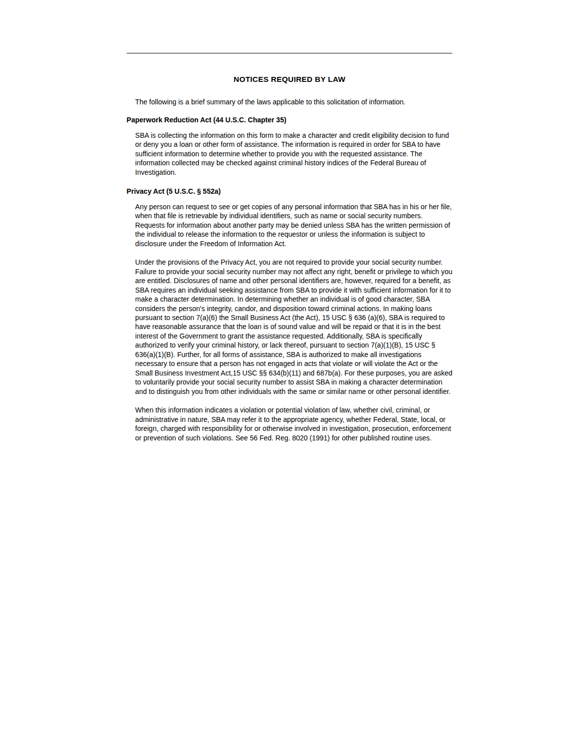NOTICES REQUIRED BY LAW
The following is a brief summary of the laws applicable to this solicitation of information.
Paperwork Reduction Act (44 U.S.C. Chapter 35)
SBA is collecting the information on this form to make a character and credit eligibility decision to fund or deny you a loan or other form of assistance. The information is required in order for SBA to have sufficient information to determine whether to provide you with the requested assistance. The information collected may be checked against criminal history indices of the Federal Bureau of Investigation.
Privacy Act (5 U.S.C. § 552a)
Any person can request to see or get copies of any personal information that SBA has in his or her file, when that file is retrievable by individual identifiers, such as name or social security numbers. Requests for information about another party may be denied unless SBA has the written permission of the individual to release the information to the requestor or unless the information is subject to disclosure under the Freedom of Information Act.
Under the provisions of the Privacy Act, you are not required to provide your social security number. Failure to provide your social security number may not affect any right, benefit or privilege to which you are entitled. Disclosures of name and other personal identifiers are, however, required for a benefit, as SBA requires an individual seeking assistance from SBA to provide it with sufficient information for it to make a character determination. In determining whether an individual is of good character, SBA considers the person's integrity, candor, and disposition toward criminal actions. In making loans pursuant to section 7(a)(6) the Small Business Act (the Act), 15 USC § 636 (a)(6), SBA is required to have reasonable assurance that the loan is of sound value and will be repaid or that it is in the best interest of the Government to grant the assistance requested. Additionally, SBA is specifically authorized to verify your criminal history, or lack thereof, pursuant to section 7(a)(1)(B), 15 USC § 636(a)(1)(B). Further, for all forms of assistance, SBA is authorized to make all investigations necessary to ensure that a person has not engaged in acts that violate or will violate the Act or the Small Business Investment Act,15 USC §§ 634(b)(11) and 687b(a). For these purposes, you are asked to voluntarily provide your social security number to assist SBA in making a character determination and to distinguish you from other individuals with the same or similar name or other personal identifier.
When this information indicates a violation or potential violation of law, whether civil, criminal, or administrative in nature, SBA may refer it to the appropriate agency, whether Federal, State, local, or foreign, charged with responsibility for or otherwise involved in investigation, prosecution, enforcement or prevention of such violations. See 56 Fed. Reg. 8020 (1991) for other published routine uses.